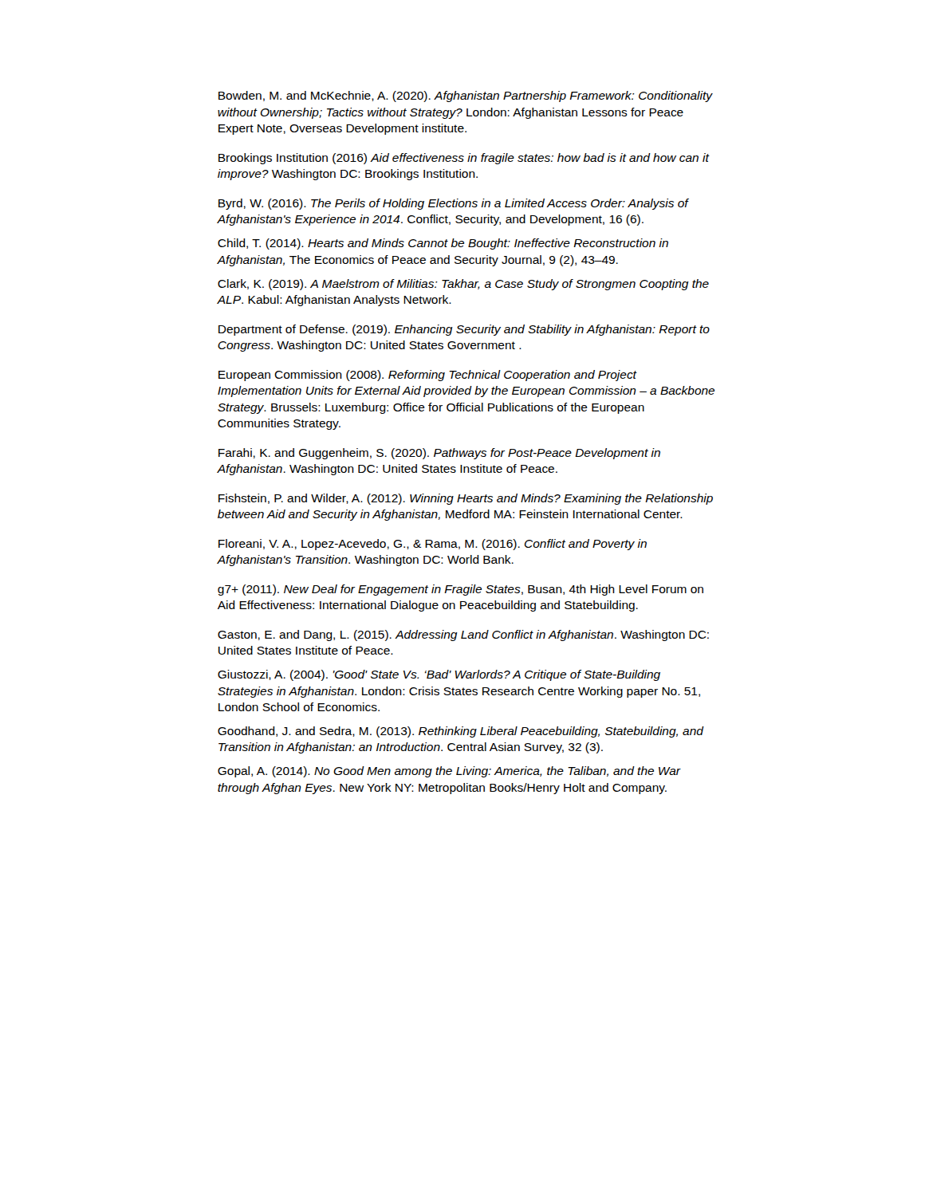Bowden, M. and McKechnie, A. (2020). Afghanistan Partnership Framework: Conditionality without Ownership; Tactics without Strategy? London: Afghanistan Lessons for Peace Expert Note, Overseas Development institute.
Brookings Institution (2016) Aid effectiveness in fragile states: how bad is it and how can it improve? Washington DC: Brookings Institution.
Byrd, W. (2016). The Perils of Holding Elections in a Limited Access Order: Analysis of Afghanistan's Experience in 2014. Conflict, Security, and Development, 16 (6).
Child, T. (2014). Hearts and Minds Cannot be Bought: Ineffective Reconstruction in Afghanistan, The Economics of Peace and Security Journal, 9 (2), 43–49.
Clark, K. (2019). A Maelstrom of Militias: Takhar, a Case Study of Strongmen Coopting the ALP. Kabul: Afghanistan Analysts Network.
Department of Defense. (2019). Enhancing Security and Stability in Afghanistan: Report to Congress. Washington DC: United States Government .
European Commission (2008). Reforming Technical Cooperation and Project Implementation Units for External Aid provided by the European Commission – a Backbone Strategy. Brussels: Luxemburg: Office for Official Publications of the European Communities Strategy.
Farahi, K. and Guggenheim, S. (2020). Pathways for Post-Peace Development in Afghanistan. Washington DC: United States Institute of Peace.
Fishstein, P. and Wilder, A. (2012). Winning Hearts and Minds? Examining the Relationship between Aid and Security in Afghanistan, Medford MA: Feinstein International Center.
Floreani, V. A., Lopez-Acevedo, G., & Rama, M. (2016). Conflict and Poverty in Afghanistan's Transition. Washington DC: World Bank.
g7+ (2011). New Deal for Engagement in Fragile States, Busan, 4th High Level Forum on Aid Effectiveness: International Dialogue on Peacebuilding and Statebuilding.
Gaston, E. and Dang, L. (2015). Addressing Land Conflict in Afghanistan. Washington DC: United States Institute of Peace.
Giustozzi, A. (2004). 'Good' State Vs. ‘Bad' Warlords? A Critique of State-Building Strategies in Afghanistan. London: Crisis States Research Centre Working paper No. 51, London School of Economics.
Goodhand, J. and Sedra, M. (2013). Rethinking Liberal Peacebuilding, Statebuilding, and Transition in Afghanistan: an Introduction. Central Asian Survey, 32 (3).
Gopal, A. (2014). No Good Men among the Living: America, the Taliban, and the War through Afghan Eyes. New York NY: Metropolitan Books/Henry Holt and Company.